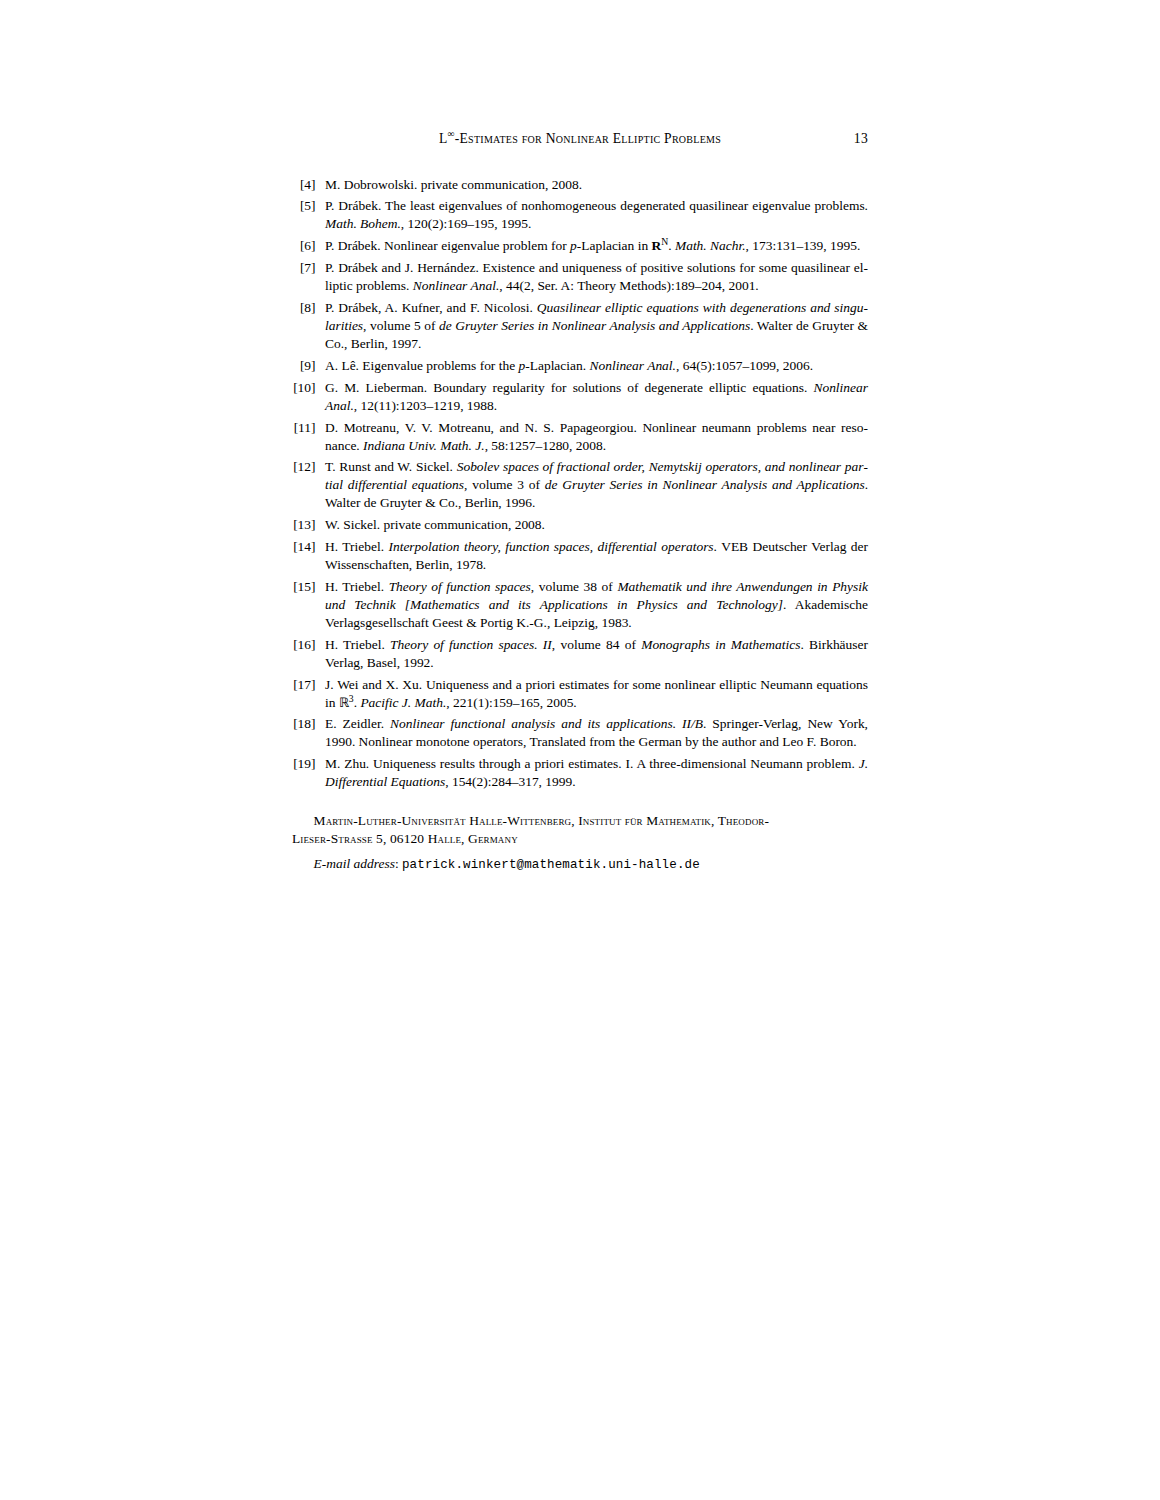L∞-Estimates for Nonlinear Elliptic Problems 13
[4] M. Dobrowolski. private communication, 2008.
[5] P. Drábek. The least eigenvalues of nonhomogeneous degenerated quasilinear eigenvalue problems. Math. Bohem., 120(2):169–195, 1995.
[6] P. Drábek. Nonlinear eigenvalue problem for p-Laplacian in RN. Math. Nachr., 173:131–139, 1995.
[7] P. Drábek and J. Hernández. Existence and uniqueness of positive solutions for some quasilinear elliptic problems. Nonlinear Anal., 44(2, Ser. A: Theory Methods):189–204, 2001.
[8] P. Drábek, A. Kufner, and F. Nicolosi. Quasilinear elliptic equations with degenerations and singularities, volume 5 of de Gruyter Series in Nonlinear Analysis and Applications. Walter de Gruyter & Co., Berlin, 1997.
[9] A. Lê. Eigenvalue problems for the p-Laplacian. Nonlinear Anal., 64(5):1057–1099, 2006.
[10] G. M. Lieberman. Boundary regularity for solutions of degenerate elliptic equations. Nonlinear Anal., 12(11):1203–1219, 1988.
[11] D. Motreanu, V. V. Motreanu, and N. S. Papageorgiou. Nonlinear neumann problems near resonance. Indiana Univ. Math. J., 58:1257–1280, 2008.
[12] T. Runst and W. Sickel. Sobolev spaces of fractional order, Nemytskij operators, and nonlinear partial differential equations, volume 3 of de Gruyter Series in Nonlinear Analysis and Applications. Walter de Gruyter & Co., Berlin, 1996.
[13] W. Sickel. private communication, 2008.
[14] H. Triebel. Interpolation theory, function spaces, differential operators. VEB Deutscher Verlag der Wissenschaften, Berlin, 1978.
[15] H. Triebel. Theory of function spaces, volume 38 of Mathematik und ihre Anwendungen in Physik und Technik [Mathematics and its Applications in Physics and Technology]. Akademische Verlagsgesellschaft Geest & Portig K.-G., Leipzig, 1983.
[16] H. Triebel. Theory of function spaces. II, volume 84 of Monographs in Mathematics. Birkhäuser Verlag, Basel, 1992.
[17] J. Wei and X. Xu. Uniqueness and a priori estimates for some nonlinear elliptic Neumann equations in ℝ3. Pacific J. Math., 221(1):159–165, 2005.
[18] E. Zeidler. Nonlinear functional analysis and its applications. II/B. Springer-Verlag, New York, 1990. Nonlinear monotone operators, Translated from the German by the author and Leo F. Boron.
[19] M. Zhu. Uniqueness results through a priori estimates. I. A three-dimensional Neumann problem. J. Differential Equations, 154(2):284–317, 1999.
Martin-Luther-Universität Halle-Wittenberg, Institut für Mathematik, Theodor-
Lieser-Strasse 5, 06120 Halle, Germany
E-mail address: patrick.winkert@mathematik.uni-halle.de